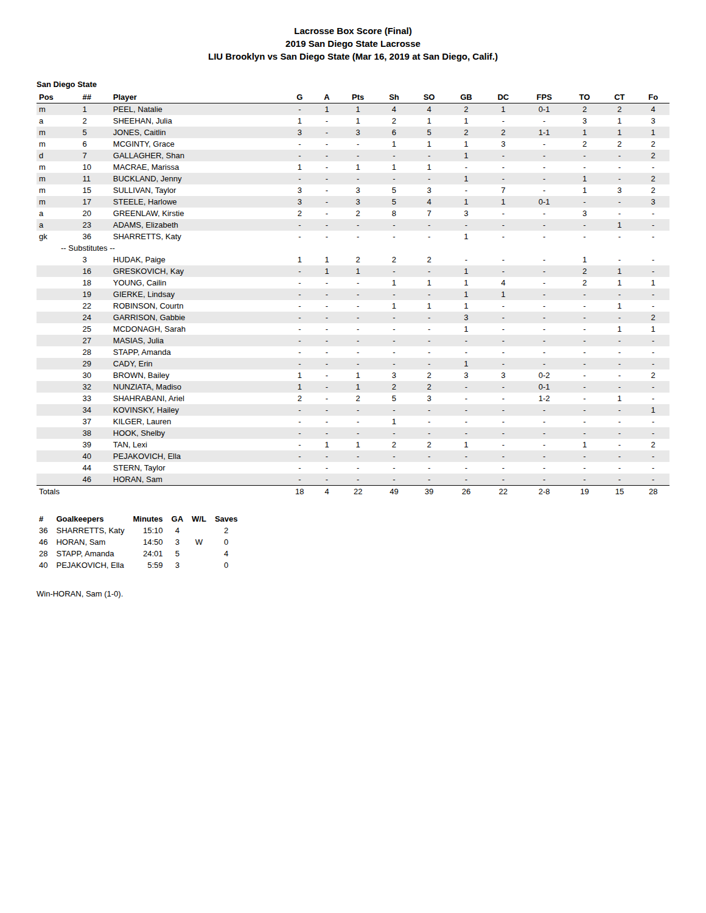Lacrosse Box Score (Final)
2019 San Diego State Lacrosse
LIU Brooklyn vs San Diego State (Mar 16, 2019 at San Diego, Calif.)
San Diego State
| Pos | ## | Player | G | A | Pts | Sh | SO | GB | DC | FPS | TO | CT | Fo |
| --- | --- | --- | --- | --- | --- | --- | --- | --- | --- | --- | --- | --- | --- |
| m | 1 | PEEL, Natalie | - | 1 | 1 | 4 | 4 | 2 | 1 | 0-1 | 2 | 2 | 4 |
| a | 2 | SHEEHAN, Julia | 1 | - | 1 | 2 | 1 | 1 | - | - | 3 | 1 | 3 |
| m | 5 | JONES, Caitlin | 3 | - | 3 | 6 | 5 | 2 | 2 | 1-1 | 1 | 1 | 1 |
| m | 6 | MCGINTY, Grace | - | - | - | 1 | 1 | 1 | 3 | - | 2 | 2 | 2 |
| d | 7 | GALLAGHER, Shan | - | - | - | - | - | 1 | - | - | - | - | 2 |
| m | 10 | MACRAE, Marissa | 1 | - | 1 | 1 | 1 | - | - | - | - | - | - |
| m | 11 | BUCKLAND, Jenny | - | - | - | - | - | 1 | - | - | 1 | - | 2 |
| m | 15 | SULLIVAN, Taylor | 3 | - | 3 | 5 | 3 | - | 7 | - | 1 | 3 | 2 |
| m | 17 | STEELE, Harlowe | 3 | - | 3 | 5 | 4 | 1 | 1 | 0-1 | - | - | 3 |
| a | 20 | GREENLAW, Kirstie | 2 | - | 2 | 8 | 7 | 3 | - | - | 3 | - | - |
| a | 23 | ADAMS, Elizabeth | - | - | - | - | - | - | - | - | - | 1 | - |
| gk | 36 | SHARRETTS, Katy | - | - | - | - | - | 1 | - | - | - | - | - |
| -- Substitutes -- |
| | 3 | HUDAK, Paige | 1 | 1 | 2 | 2 | 2 | - | - | - | 1 | - | - |
| | 16 | GRESKOVICH, Kay | - | 1 | 1 | - | - | 1 | - | - | 2 | 1 | - |
| | 18 | YOUNG, Cailin | - | - | - | 1 | 1 | 1 | 4 | - | 2 | 1 | 1 |
| | 19 | GIERKE, Lindsay | - | - | - | - | - | 1 | 1 | - | - | - | - |
| | 22 | ROBINSON, Courtn | - | - | - | 1 | 1 | 1 | - | - | - | 1 | - |
| | 24 | GARRISON, Gabbie | - | - | - | - | - | 3 | - | - | - | - | 2 |
| | 25 | MCDONAGH, Sarah | - | - | - | - | - | 1 | - | - | - | 1 | 1 |
| | 27 | MASIAS, Julia | - | - | - | - | - | - | - | - | - | - | - |
| | 28 | STAPP, Amanda | - | - | - | - | - | - | - | - | - | - | - |
| | 29 | CADY, Erin | - | - | - | - | - | 1 | - | - | - | - | - |
| | 30 | BROWN, Bailey | 1 | - | 1 | 3 | 2 | 3 | 3 | 0-2 | - | - | 2 |
| | 32 | NUNZIATA, Madiso | 1 | - | 1 | 2 | 2 | - | - | 0-1 | - | - | - |
| | 33 | SHAHRABANI, Ariel | 2 | - | 2 | 5 | 3 | - | - | 1-2 | - | 1 | - |
| | 34 | KOVINSKY, Hailey | - | - | - | - | - | - | - | - | - | - | 1 |
| | 37 | KILGER, Lauren | - | - | - | 1 | - | - | - | - | - | - | - |
| | 38 | HOOK, Shelby | - | - | - | - | - | - | - | - | - | - | - |
| | 39 | TAN, Lexi | - | 1 | 1 | 2 | 2 | 1 | - | - | 1 | - | 2 |
| | 40 | PEJAKOVICH, Ella | - | - | - | - | - | - | - | - | - | - | - |
| | 44 | STERN, Taylor | - | - | - | - | - | - | - | - | - | - | - |
| | 46 | HORAN, Sam | - | - | - | - | - | - | - | - | - | - | - |
| Totals | 18 | 4 | 22 | 49 | 39 | 26 | 22 | 2-8 | 19 | 15 | 28 |
| # | Goalkeepers | Minutes | GA | W/L | Saves |
| --- | --- | --- | --- | --- | --- |
| 36 | SHARRETTS, Katy | 15:10 | 4 | | 2 |
| 46 | HORAN, Sam | 14:50 | 3 | W | 0 |
| 28 | STAPP, Amanda | 24:01 | 5 | | 4 |
| 40 | PEJAKOVICH, Ella | 5:59 | 3 | | 0 |
Win-HORAN, Sam (1-0).